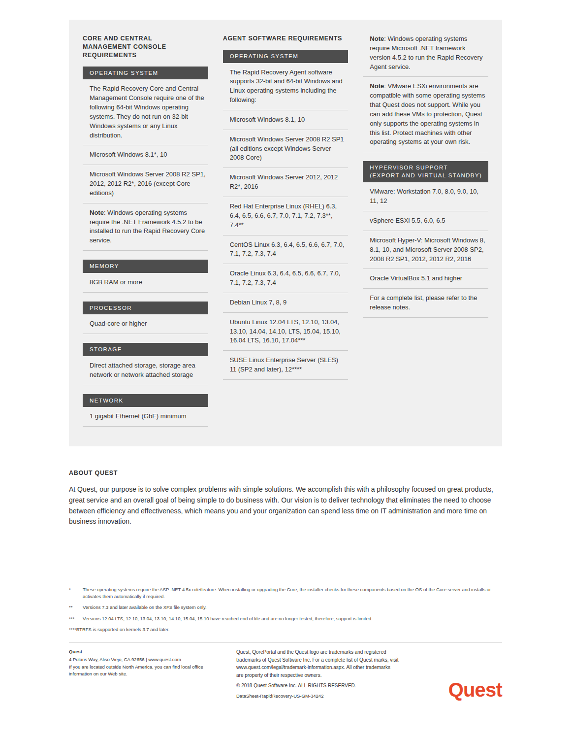Core and Central
Management Console
Requirements
Operating System
The Rapid Recovery Core and Central Management Console require one of the following 64-bit Windows operating systems. They do not run on 32-bit Windows systems or any Linux distribution.
Microsoft Windows 8.1*, 10
Microsoft Windows Server 2008 R2 SP1, 2012, 2012 R2*, 2016 (except Core editions)
Note: Windows operating systems require the .NET Framework 4.5.2 to be installed to run the Rapid Recovery Core service.
Memory
8GB RAM or more
Processor
Quad-core or higher
Storage
Direct attached storage, storage area network or network attached storage
Network
1 gigabit Ethernet (GbE) minimum
Agent Software Requirements
Operating System
The Rapid Recovery Agent software supports 32-bit and 64-bit Windows and Linux operating systems including the following:
Microsoft Windows 8.1, 10
Microsoft Windows Server 2008 R2 SP1 (all editions except Windows Server 2008 Core)
Microsoft Windows Server 2012, 2012 R2*, 2016
Red Hat Enterprise Linux (RHEL) 6.3, 6.4, 6.5, 6.6, 6.7, 7.0, 7.1, 7.2, 7.3**, 7.4**
CentOS Linux 6.3, 6.4, 6.5, 6.6, 6.7, 7.0, 7.1, 7.2, 7.3, 7.4
Oracle Linux 6.3, 6.4, 6.5, 6.6, 6.7, 7.0, 7.1, 7.2, 7.3, 7.4
Debian Linux 7, 8, 9
Ubuntu Linux 12.04 LTS, 12.10, 13.04, 13.10, 14.04, 14.10, LTS, 15.04, 15.10, 16.04 LTS, 16.10, 17.04***
SUSE Linux Enterprise Server (SLES) 11 (SP2 and later), 12****
Note: Windows operating systems require Microsoft .NET framework version 4.5.2 to run the Rapid Recovery Agent service.
Note: VMware ESXi environments are compatible with some operating systems that Quest does not support. While you can add these VMs to protection, Quest only supports the operating systems in this list. Protect machines with other operating systems at your own risk.
Hypervisor Support
(Export and Virtual Standby)
VMware: Workstation 7.0, 8.0, 9.0, 10, 11, 12
vSphere ESXi 5.5, 6.0, 6.5
Microsoft Hyper-V: Microsoft Windows 8, 8.1, 10, and Microsoft Server 2008 SP2, 2008 R2 SP1, 2012, 2012 R2, 2016
Oracle VirtualBox 5.1 and higher
For a complete list, please refer to the release notes.
About Quest
At Quest, our purpose is to solve complex problems with simple solutions. We accomplish this with a philosophy focused on great products, great service and an overall goal of being simple to do business with. Our vision is to deliver technology that eliminates the need to choose between efficiency and effectiveness, which means you and your organization can spend less time on IT administration and more time on business innovation.
*These operating systems require the ASP .NET 4.5x role/feature. When installing or upgrading the Core, the installer checks for these components based on the OS of the Core server and installs or activates them automatically if required.
**Versions 7.3 and later available on the XFS file system only.
***Versions 12.04 LTS, 12.10, 13.04, 13.10, 14.10, 15.04, 15.10 have reached end of life and are no longer tested; therefore, support is limited.
****BTRFS is supported on kernels 3.7 and later.
Quest
4 Polaris Way, Aliso Viejo, CA 92656 | www.quest.com
If you are located outside North America, you can find local office information on our Web site.
Quest, QorePortal and the Quest logo are trademarks and registered trademarks of Quest Software Inc. For a complete list of Quest marks, visit www.quest.com/legal/trademark-information.aspx. All other trademarks are property of their respective owners.
© 2018 Quest Software Inc. ALL RIGHTS RESERVED.
DataSheet-RapidRecovery-US-GM-34242
Quest